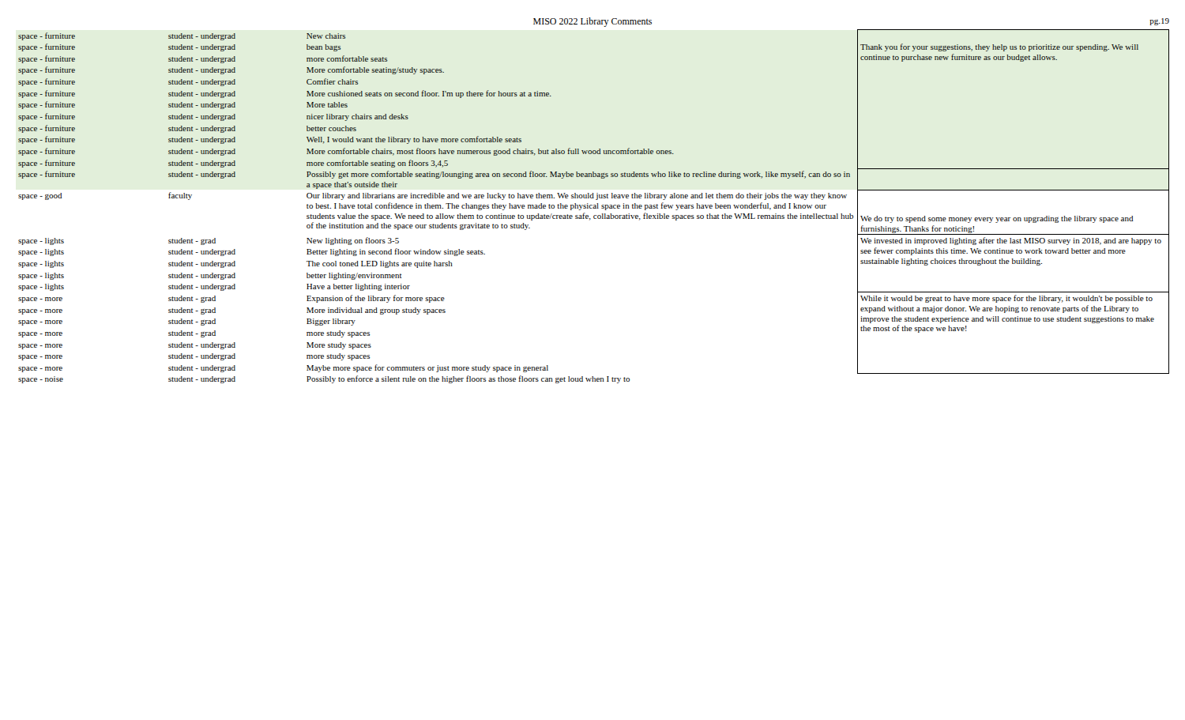MISO 2022 Library Comments pg.19
| space - furniture | student - undergrad | New chairs | Thank you for your suggestions, they help us to prioritize our spending. We will continue to purchase new furniture as our budget allows. |
| space - furniture | student - undergrad | bean bags |
| space - furniture | student - undergrad | more comfortable seats |
| space - furniture | student - undergrad | More comfortable seating/study spaces. |
| space - furniture | student - undergrad | Comfier chairs |
| space - furniture | student - undergrad | More cushioned seats on second floor. I'm up there for hours at a time. |
| space - furniture | student - undergrad | More tables |
| space - furniture | student - undergrad | nicer library chairs and desks |
| space - furniture | student - undergrad | better couches |
| space - furniture | student - undergrad | Well, I would want the library to have more comfortable seats |
| space - furniture | student - undergrad | More comfortable chairs, most floors have numerous good chairs, but also full wood uncomfortable ones. |
| space - furniture | student - undergrad | more comfortable seating on floors 3,4,5 |
| space - furniture | student - undergrad | Possibly get more comfortable seating/lounging area on second floor. Maybe beanbags so students who like to recline during work, like myself, can do so in a space that's outside their | |
| space - good | faculty | Our library and librarians are incredible and we are lucky to have them. We should just leave the library alone and let them do their jobs the way they know to best. I have total confidence in them. The changes they have made to the physical space in the past few years have been wonderful, and I know our students value the space. We need to allow them to continue to update/create safe, collaborative, flexible spaces so that the WML remains the intellectual hub of the institution and the space our students gravitate to to study. | We do try to spend some money every year on upgrading the library space and furnishings. Thanks for noticing! |
| space - lights | student - grad | New lighting on floors 3-5 | We invested in improved lighting after the last MISO survey in 2018, and are happy to see fewer complaints this time. We continue to work toward better and more sustainable lighting choices throughout the building. |
| space - lights | student - undergrad | Better lighting in second floor window single seats. |
| space - lights | student - undergrad | The cool toned LED lights are quite harsh |
| space - lights | student - undergrad | better lighting/environment |
| space - lights | student - undergrad | Have a better lighting interior |
| space - more | student - grad | Expansion of the library for more space | While it would be great to have more space for the library, it wouldn't be possible to expand without a major donor. We are hoping to renovate parts of the Library to improve the student experience and will continue to use student suggestions to make the most of the space we have! |
| space - more | student - grad | More individual and group study spaces |
| space - more | student - grad | Bigger library |
| space - more | student - grad | more study spaces |
| space - more | student - undergrad | More study spaces |
| space - more | student - undergrad | more study spaces |
| space - more | student - undergrad | Maybe more space for commuters or just more study space in general |
| space - noise | student - undergrad | Possibly to enforce a silent rule on the higher floors as those floors can get loud when I try to | |